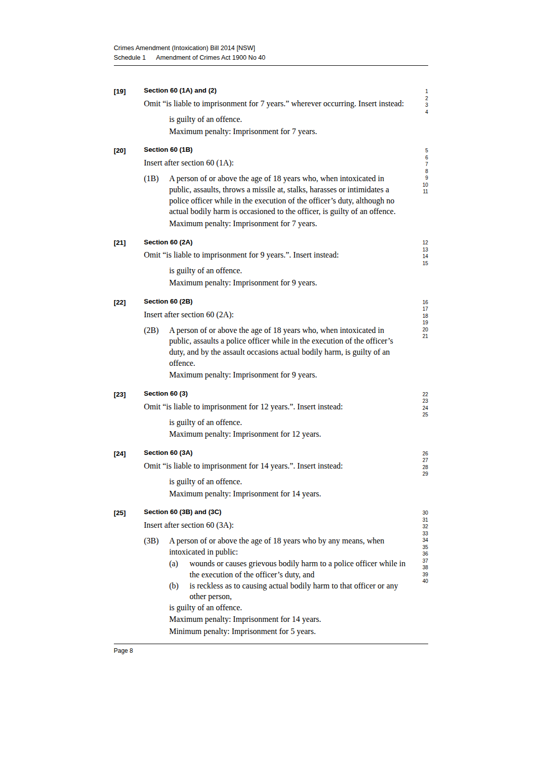Crimes Amendment (Intoxication) Bill 2014 [NSW]
Schedule 1 Amendment of Crimes Act 1900 No 40
[19]
Section 60 (1A) and (2)
Omit “is liable to imprisonment for 7 years.” wherever occurring. Insert instead:
is guilty of an offence.
Maximum penalty: Imprisonment for 7 years.
1234
[20]
Section 60 (1B)
Insert after section 60 (1A):
(1B)
A person of or above the age of 18 years who, when intoxicated in public, assaults, throws a missile at, stalks, harasses or intimidates a police officer while in the execution of the officer’s duty, although no actual bodily harm is occasioned to the officer, is guilty of an offence.
Maximum penalty: Imprisonment for 7 years.
567891011
[21]
Section 60 (2A)
Omit “is liable to imprisonment for 9 years.”. Insert instead:
is guilty of an offence.
Maximum penalty: Imprisonment for 9 years.
12131415
[22]
Section 60 (2B)
Insert after section 60 (2A):
(2B)
A person of or above the age of 18 years who, when intoxicated in public, assaults a police officer while in the execution of the officer’s duty, and by the assault occasions actual bodily harm, is guilty of an offence.
Maximum penalty: Imprisonment for 9 years.
161718192021
[23]
Section 60 (3)
Omit “is liable to imprisonment for 12 years.”. Insert instead:
is guilty of an offence.
Maximum penalty: Imprisonment for 12 years.
22232425
[24]
Section 60 (3A)
Omit “is liable to imprisonment for 14 years.”. Insert instead:
is guilty of an offence.
Maximum penalty: Imprisonment for 14 years.
26272829
[25]
Section 60 (3B) and (3C)
Insert after section 60 (3A):
(3B)
A person of or above the age of 18 years who by any means, when intoxicated in public:
(a)
wounds or causes grievous bodily harm to a police officer while in the execution of the officer’s duty, and
(b)
is reckless as to causing actual bodily harm to that officer or any other person,
is guilty of an offence.
Maximum penalty: Imprisonment for 14 years.
Minimum penalty: Imprisonment for 5 years.
3031323334353637383940
Page 8